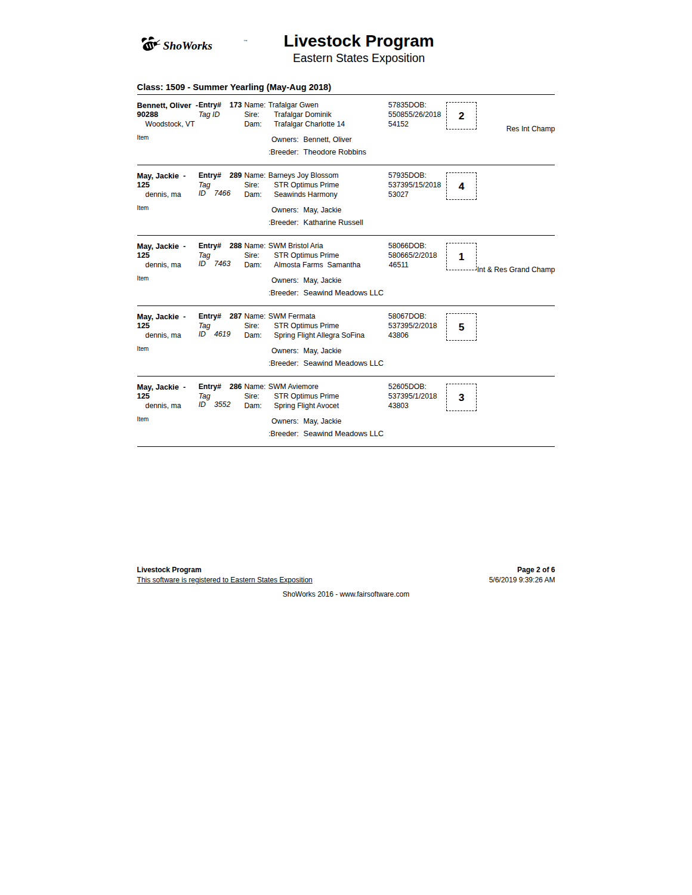ShoWorks ™
Livestock Program
Eastern States Exposition
Class: 1509 - Summer Yearling (May-Aug 2018)
| Bennett, Oliver - 90288 Woodstock, VT Item | Entry# 173 Tag ID | Name: Trafalgar Gwen Sire: Trafalgar Dominik Dam: Trafalgar Charlotte 14 Owners: Bennett, Oliver :Breeder: Theodore Robbins | 57835 55085 54152 | DOB: 5/26/2018 | 2 | Res Int Champ |
| May, Jackie - 125 dennis, ma Item | Entry# 289 Tag ID 7466 | Name: Barneys Joy Blossom Sire: STR Optimus Prime Dam: Seawinds Harmony Owners: May, Jackie :Breeder: Katharine Russell | 57935 53739 53027 | DOB: 5/15/2018 | 4 | |
| May, Jackie - 125 dennis, ma Item | Entry# 288 Tag ID 7463 | Name: SWM Bristol Aria Sire: STR Optimus Prime Dam: Almosta Farms Samantha Owners: May, Jackie :Breeder: Seawind Meadows LLC | 58066 58066 46511 | DOB: 5/2/2018 | 1 | Int & Res Grand Champ |
| May, Jackie - 125 dennis, ma Item | Entry# 287 Tag ID 4619 | Name: SWM Fermata Sire: STR Optimus Prime Dam: Spring Flight Allegra SoFina Owners: May, Jackie :Breeder: Seawind Meadows LLC | 58067 53739 43806 | DOB: 5/2/2018 | 5 | |
| May, Jackie - 125 dennis, ma Item | Entry# 286 Tag ID 3552 | Name: SWM Aviemore Sire: STR Optimus Prime Dam: Spring Flight Avocet Owners: May, Jackie :Breeder: Seawind Meadows LLC | 52605 53739 43803 | DOB: 5/1/2018 | 3 | |
Livestock Program
This software is registered to Eastern States Exposition
Page 2 of 6
5/6/2019 9:39:26 AM
ShoWorks 2016 - www.fairsoftware.com